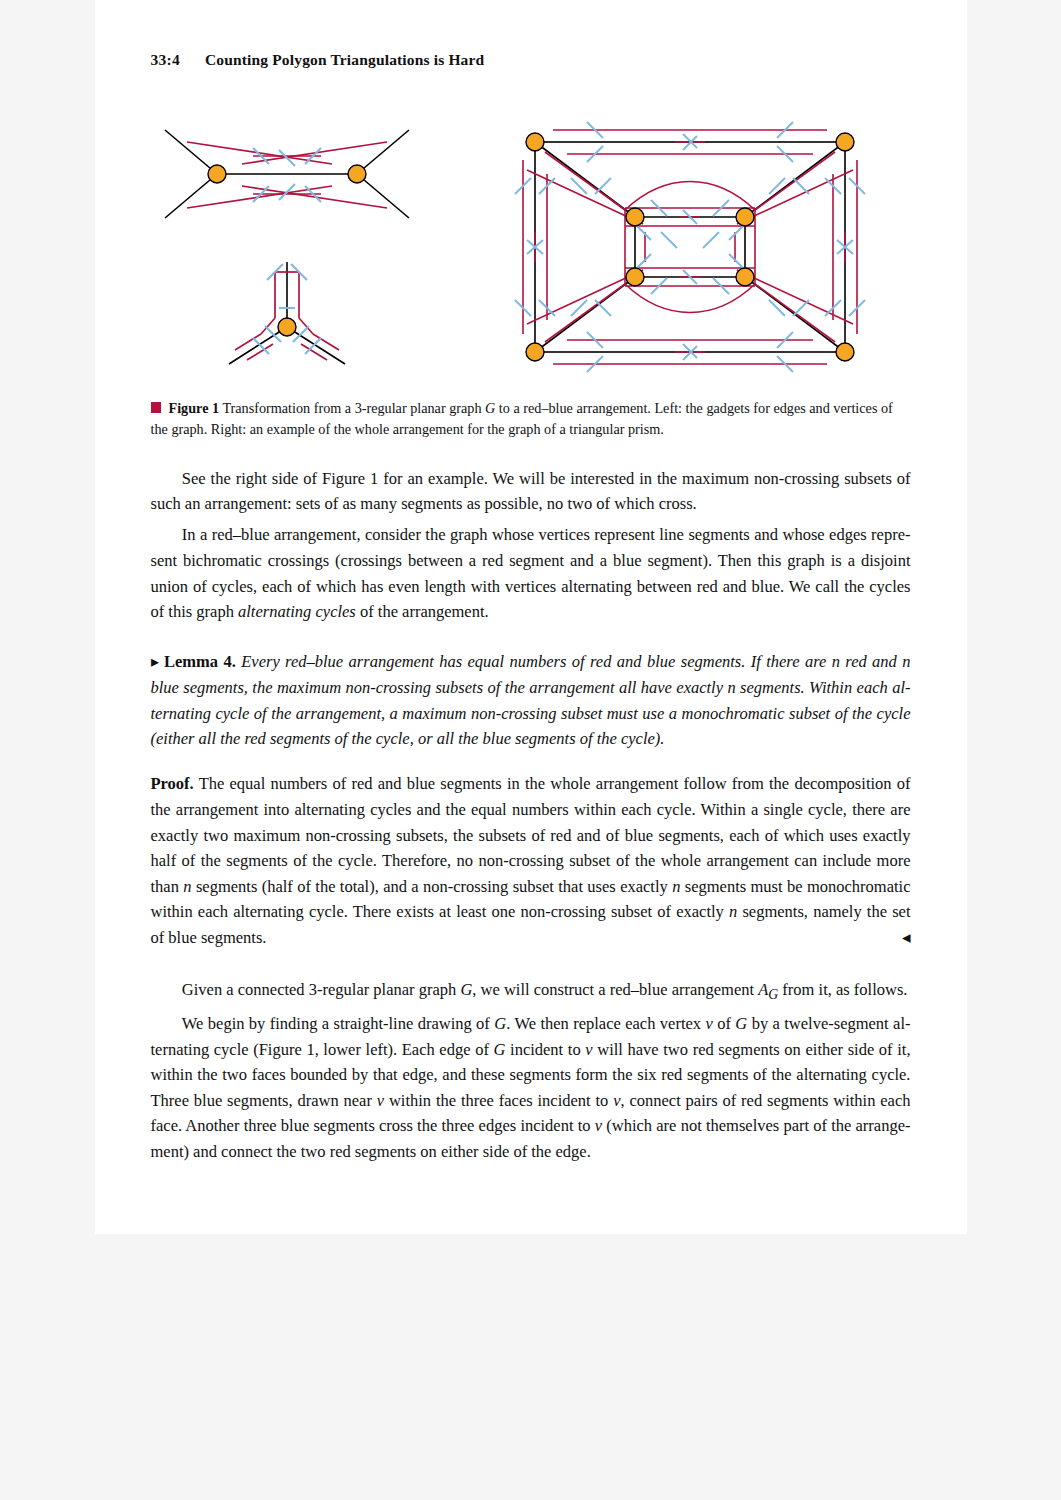33:4 Counting Polygon Triangulations is Hard
Figure 1 Transformation from a 3-regular planar graph G to a red–blue arrangement. Left: the gadgets for edges and vertices of the graph. Right: an example of the whole arrangement for the graph of a triangular prism.
See the right side of Figure 1 for an example. We will be interested in the maximum non-crossing subsets of such an arrangement: sets of as many segments as possible, no two of which cross.
In a red–blue arrangement, consider the graph whose vertices represent line segments and whose edges represent bichromatic crossings (crossings between a red segment and a blue segment). Then this graph is a disjoint union of cycles, each of which has even length with vertices alternating between red and blue. We call the cycles of this graph alternating cycles of the arrangement.
▸Lemma 4. Every red–blue arrangement has equal numbers of red and blue segments. If there are n red and n blue segments, the maximum non-crossing subsets of the arrangement all have exactly n segments. Within each alternating cycle of the arrangement, a maximum non-crossing subset must use a monochromatic subset of the cycle (either all the red segments of the cycle, or all the blue segments of the cycle).
Proof. The equal numbers of red and blue segments in the whole arrangement follow from the decomposition of the arrangement into alternating cycles and the equal numbers within each cycle. Within a single cycle, there are exactly two maximum non-crossing subsets, the subsets of red and of blue segments, each of which uses exactly half of the segments of the cycle. Therefore, no non-crossing subset of the whole arrangement can include more than n segments (half of the total), and a non-crossing subset that uses exactly n segments must be monochromatic within each alternating cycle. There exists at least one non-crossing subset of exactly n segments, namely the set of blue segments. ◂
Given a connected 3-regular planar graph G, we will construct a red–blue arrangement AG from it, as follows.
We begin by finding a straight-line drawing of G. We then replace each vertex v of G by a twelve-segment alternating cycle (Figure 1, lower left). Each edge of G incident to v will have two red segments on either side of it, within the two faces bounded by that edge, and these segments form the six red segments of the alternating cycle. Three blue segments, drawn near v within the three faces incident to v, connect pairs of red segments within each face. Another three blue segments cross the three edges incident to v (which are not themselves part of the arrangement) and connect the two red segments on either side of the edge.